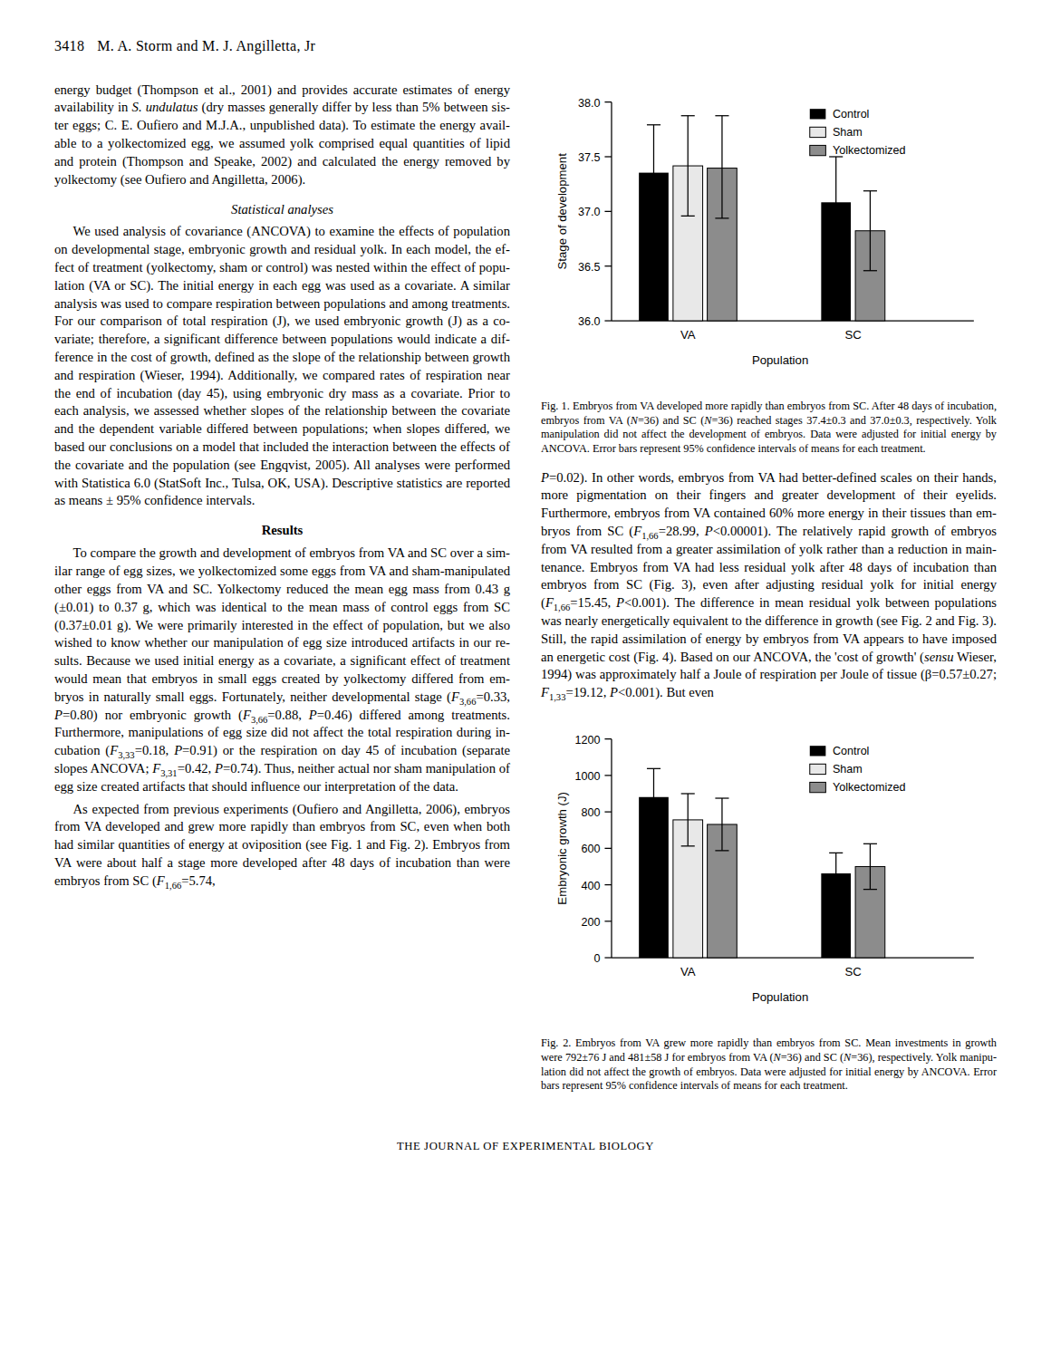3418 M. A. Storm and M. J. Angilletta, Jr
energy budget (Thompson et al., 2001) and provides accurate estimates of energy availability in S. undulatus (dry masses generally differ by less than 5% between sister eggs; C. E. Oufiero and M.J.A., unpublished data). To estimate the energy available to a yolkectomized egg, we assumed yolk comprised equal quantities of lipid and protein (Thompson and Speake, 2002) and calculated the energy removed by yolkectomy (see Oufiero and Angilletta, 2006).
Statistical analyses
We used analysis of covariance (ANCOVA) to examine the effects of population on developmental stage, embryonic growth and residual yolk. In each model, the effect of treatment (yolkectomy, sham or control) was nested within the effect of population (VA or SC). The initial energy in each egg was used as a covariate. A similar analysis was used to compare respiration between populations and among treatments. For our comparison of total respiration (J), we used embryonic growth (J) as a covariate; therefore, a significant difference between populations would indicate a difference in the cost of growth, defined as the slope of the relationship between growth and respiration (Wieser, 1994). Additionally, we compared rates of respiration near the end of incubation (day 45), using embryonic dry mass as a covariate. Prior to each analysis, we assessed whether slopes of the relationship between the covariate and the dependent variable differed between populations; when slopes differed, we based our conclusions on a model that included the interaction between the effects of the covariate and the population (see Engqvist, 2005). All analyses were performed with Statistica 6.0 (StatSoft Inc., Tulsa, OK, USA). Descriptive statistics are reported as means ± 95% confidence intervals.
Results
To compare the growth and development of embryos from VA and SC over a similar range of egg sizes, we yolkectomized some eggs from VA and sham-manipulated other eggs from VA and SC. Yolkectomy reduced the mean egg mass from 0.43 g (±0.01) to 0.37 g, which was identical to the mean mass of control eggs from SC (0.37±0.01 g). We were primarily interested in the effect of population, but we also wished to know whether our manipulation of egg size introduced artifacts in our results. Because we used initial energy as a covariate, a significant effect of treatment would mean that embryos in small eggs created by yolkectomy differed from embryos in naturally small eggs. Fortunately, neither developmental stage (F3,66=0.33, P=0.80) nor embryonic growth (F3,66=0.88, P=0.46) differed among treatments. Furthermore, manipulations of egg size did not affect the total respiration during incubation (F3,33=0.18, P=0.91) or the respiration on day 45 of incubation (separate slopes ANCOVA; F3,31=0.42, P=0.74). Thus, neither actual nor sham manipulation of egg size created artifacts that should influence our interpretation of the data.
As expected from previous experiments (Oufiero and Angilletta, 2006), embryos from VA developed and grew more rapidly than embryos from SC, even when both had similar quantities of energy at oviposition (see Fig. 1 and Fig. 2). Embryos from VA were about half a stage more developed after 48 days of incubation than were embryos from SC (F1,66=5.74,
36.0 36.5 37.0 37.5 38.0 Stage of development VA SC Population Control Sham Yolkectomized
Fig. 1. Embryos from VA developed more rapidly than embryos from SC. After 48 days of incubation, embryos from VA (N=36) and SC (N=36) reached stages 37.4±0.3 and 37.0±0.3, respectively. Yolk manipulation did not affect the development of embryos. Data were adjusted for initial energy by ANCOVA. Error bars represent 95% confidence intervals of means for each treatment.
P=0.02). In other words, embryos from VA had better-defined scales on their hands, more pigmentation on their fingers and greater development of their eyelids. Furthermore, embryos from VA contained 60% more energy in their tissues than embryos from SC (F1,66=28.99, P<0.00001). The relatively rapid growth of embryos from VA resulted from a greater assimilation of yolk rather than a reduction in maintenance. Embryos from VA had less residual yolk after 48 days of incubation than embryos from SC (Fig. 3), even after adjusting residual yolk for initial energy (F1,66=15.45, P<0.001). The difference in mean residual yolk between populations was nearly energetically equivalent to the difference in growth (see Fig. 2 and Fig. 3). Still, the rapid assimilation of energy by embryos from VA appears to have imposed an energetic cost (Fig. 4). Based on our ANCOVA, the 'cost of growth' (sensu Wieser, 1994) was approximately half a Joule of respiration per Joule of tissue (β=0.57±0.27; F1,33=19.12, P<0.001). But even
0 200 400 600 800 1000 1200 Embryonic growth (J) VA SC Population Control Sham Yolkectomized
Fig. 2. Embryos from VA grew more rapidly than embryos from SC. Mean investments in growth were 792±76 J and 481±58 J for embryos from VA (N=36) and SC (N=36), respectively. Yolk manipulation did not affect the growth of embryos. Data were adjusted for initial energy by ANCOVA. Error bars represent 95% confidence intervals of means for each treatment.
THE JOURNAL OF EXPERIMENTAL BIOLOGY